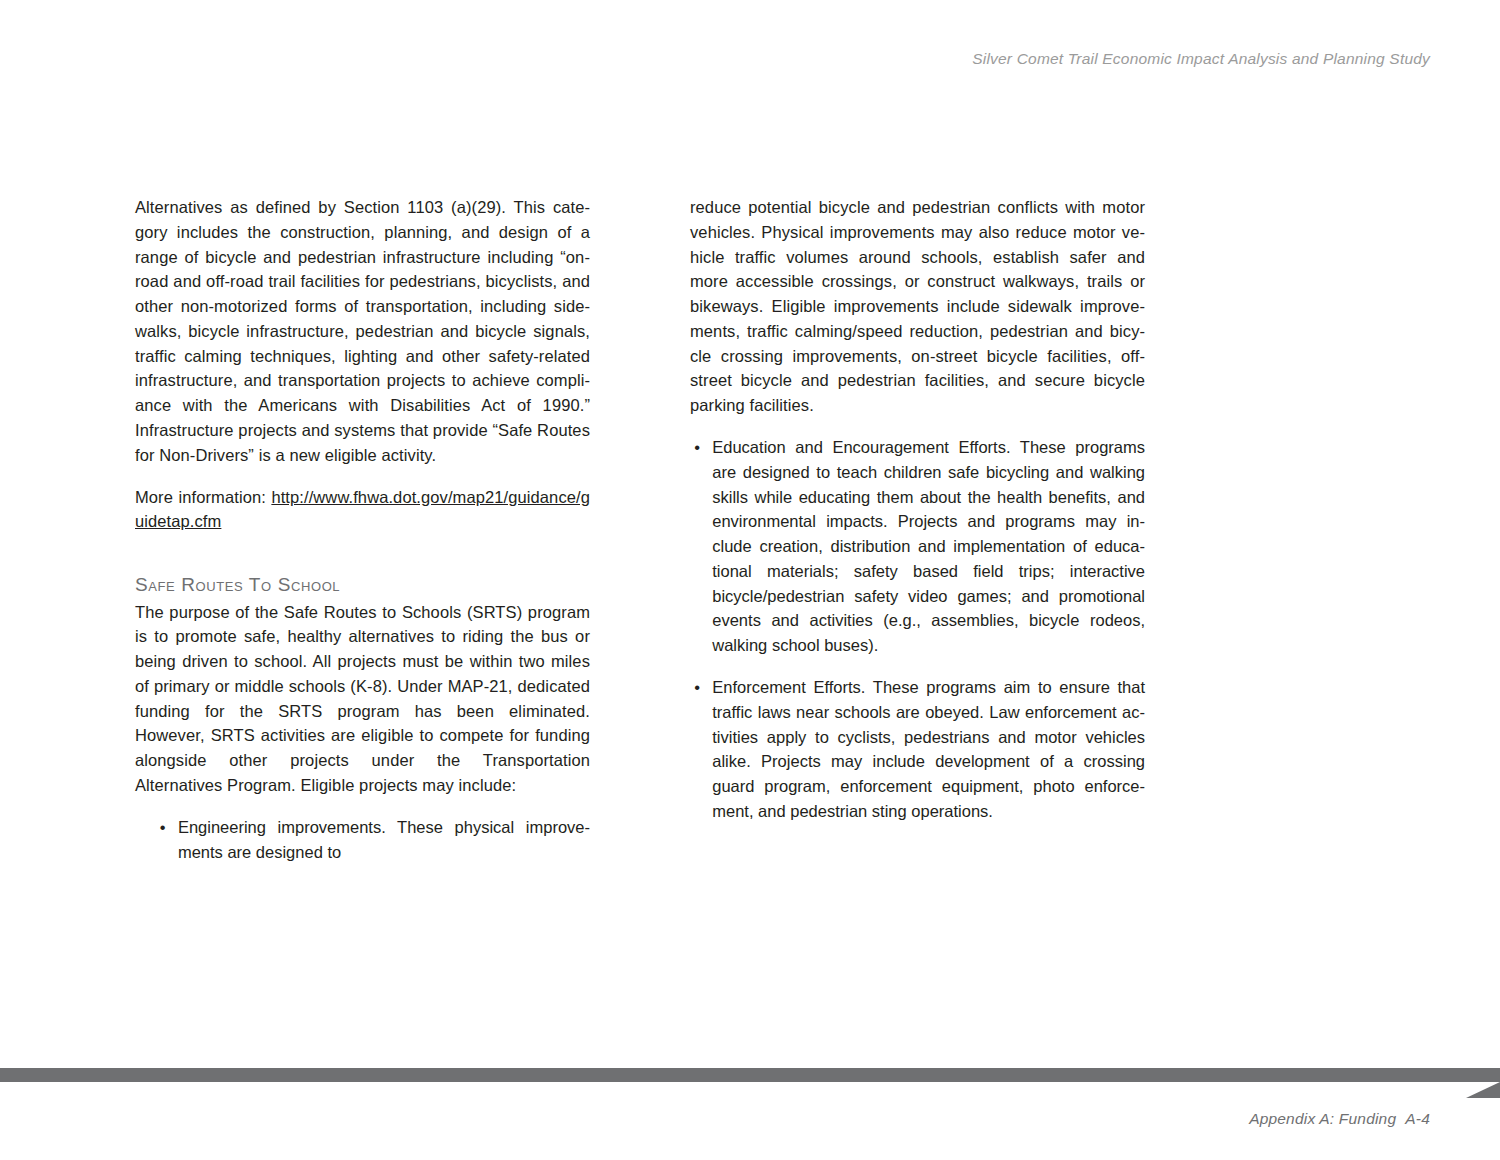Silver Comet Trail Economic Impact Analysis and Planning Study
Alternatives as defined by Section 1103 (a)(29). This category includes the construction, planning, and design of a range of bicycle and pedestrian infrastructure including “on-road and off-road trail facilities for pedestrians, bicyclists, and other non-motorized forms of transportation, including sidewalks, bicycle infrastructure, pedestrian and bicycle signals, traffic calming techniques, lighting and other safety-related infrastructure, and transportation projects to achieve compliance with the Americans with Disabilities Act of 1990.” Infrastructure projects and systems that provide “Safe Routes for Non-Drivers” is a new eligible activity.
More information: http://www.fhwa.dot.gov/map21/guidance/guidetap.cfm
Safe Routes To School
The purpose of the Safe Routes to Schools (SRTS) program is to promote safe, healthy alternatives to riding the bus or being driven to school. All projects must be within two miles of primary or middle schools (K-8). Under MAP-21, dedicated funding for the SRTS program has been eliminated. However, SRTS activities are eligible to compete for funding alongside other projects under the Transportation Alternatives Program. Eligible projects may include:
Engineering improvements. These physical improvements are designed to
reduce potential bicycle and pedestrian conflicts with motor vehicles. Physical improvements may also reduce motor vehicle traffic volumes around schools, establish safer and more accessible crossings, or construct walkways, trails or bikeways. Eligible improvements include sidewalk improvements, traffic calming/speed reduction, pedestrian and bicycle crossing improvements, on-street bicycle facilities, off-street bicycle and pedestrian facilities, and secure bicycle parking facilities.
Education and Encouragement Efforts. These programs are designed to teach children safe bicycling and walking skills while educating them about the health benefits, and environmental impacts. Projects and programs may include creation, distribution and implementation of educational materials; safety based field trips; interactive bicycle/pedestrian safety video games; and promotional events and activities (e.g., assemblies, bicycle rodeos, walking school buses).
Enforcement Efforts. These programs aim to ensure that traffic laws near schools are obeyed. Law enforcement activities apply to cyclists, pedestrians and motor vehicles alike. Projects may include development of a crossing guard program, enforcement equipment, photo enforcement, and pedestrian sting operations.
Appendix A: Funding A-4